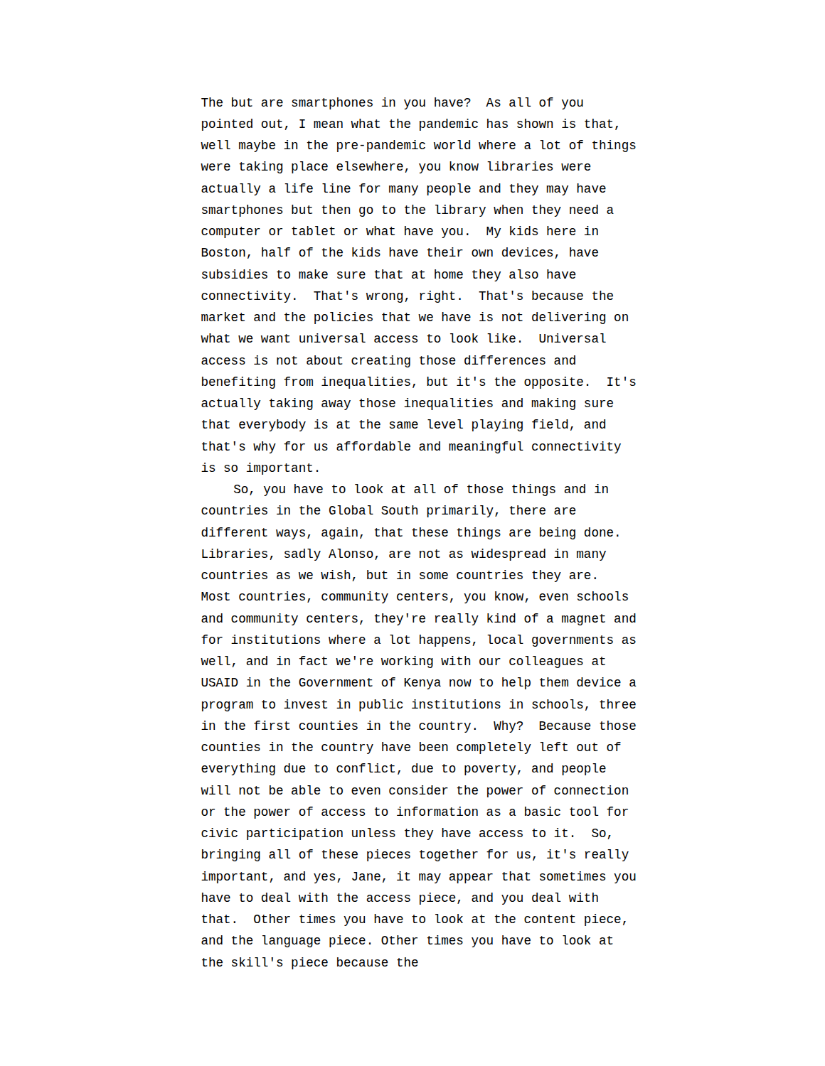The but are smartphones in you have? As all of you pointed out, I mean what the pandemic has shown is that, well maybe in the pre-pandemic world where a lot of things were taking place elsewhere, you know libraries were actually a life line for many people and they may have smartphones but then go to the library when they need a computer or tablet or what have you. My kids here in Boston, half of the kids have their own devices, have subsidies to make sure that at home they also have connectivity. That's wrong, right. That's because the market and the policies that we have is not delivering on what we want universal access to look like. Universal access is not about creating those differences and benefiting from inequalities, but it's the opposite. It's actually taking away those inequalities and making sure that everybody is at the same level playing field, and that's why for us affordable and meaningful connectivity is so important.
So, you have to look at all of those things and in countries in the Global South primarily, there are different ways, again, that these things are being done. Libraries, sadly Alonso, are not as widespread in many countries as we wish, but in some countries they are. Most countries, community centers, you know, even schools and community centers, they're really kind of a magnet and for institutions where a lot happens, local governments as well, and in fact we're working with our colleagues at USAID in the Government of Kenya now to help them device a program to invest in public institutions in schools, three in the first counties in the country. Why? Because those counties in the country have been completely left out of everything due to conflict, due to poverty, and people will not be able to even consider the power of connection or the power of access to information as a basic tool for civic participation unless they have access to it. So, bringing all of these pieces together for us, it's really important, and yes, Jane, it may appear that sometimes you have to deal with the access piece, and you deal with that. Other times you have to look at the content piece, and the language piece. Other times you have to look at the skill's piece because the